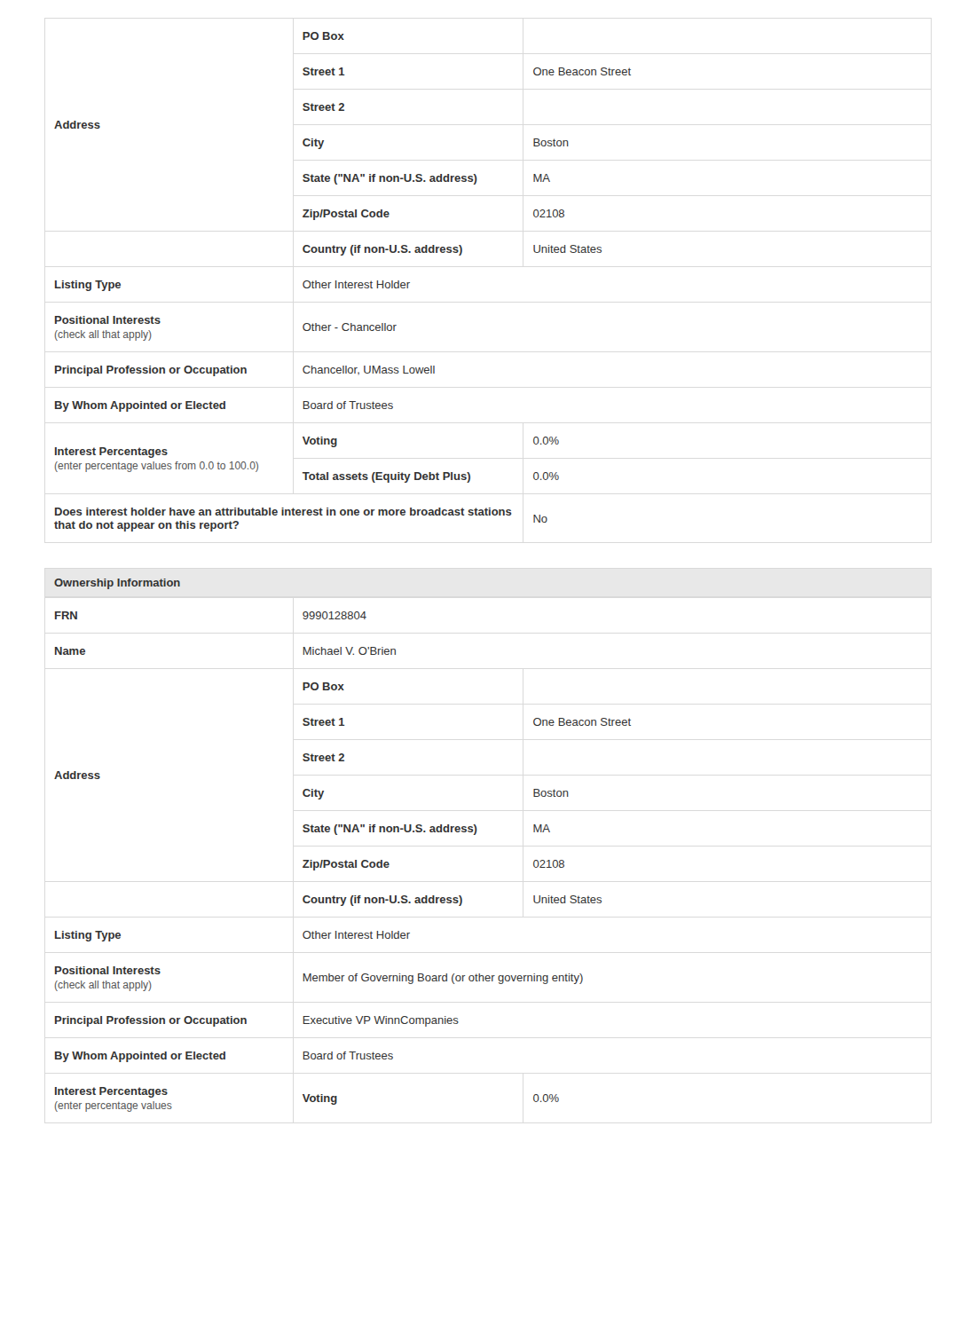| Address | PO Box | |
| Street 1 | One Beacon Street |
| Street 2 | |
| City | Boston |
| State ("NA" if non-U.S. address) | MA |
| Zip/Postal Code | 02108 |
| | Country (if non-U.S. address) | United States |
| Listing Type | Other Interest Holder |
| Positional Interests (check all that apply) | Other - Chancellor |
| Principal Profession or Occupation | Chancellor, UMass Lowell |
| By Whom Appointed or Elected | Board of Trustees |
| Interest Percentages (enter percentage values from 0.0 to 100.0) | Voting | 0.0% |
| Total assets (Equity Debt Plus) | 0.0% |
| Does interest holder have an attributable interest in one or more broadcast stations that do not appear on this report? | No |
Ownership Information
| FRN | 9990128804 |
| Name | Michael V. O'Brien |
| Address | PO Box | |
| Street 1 | One Beacon Street |
| Street 2 | |
| City | Boston |
| State ("NA" if non-U.S. address) | MA |
| Zip/Postal Code | 02108 |
| | Country (if non-U.S. address) | United States |
| Listing Type | Other Interest Holder |
| Positional Interests (check all that apply) | Member of Governing Board (or other governing entity) |
| Principal Profession or Occupation | Executive VP WinnCompanies |
| By Whom Appointed or Elected | Board of Trustees |
| Interest Percentages (enter percentage values | Voting | 0.0% |